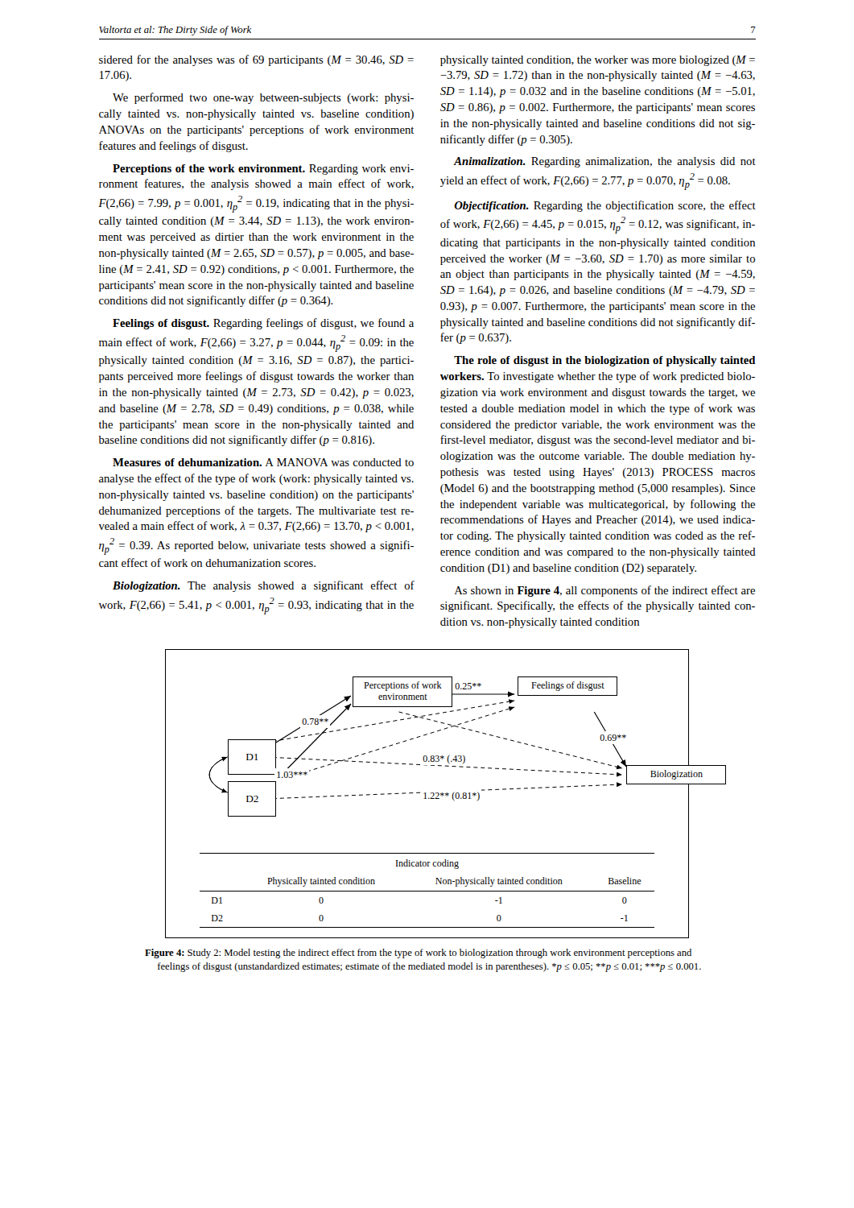Valtorta et al: The Dirty Side of Work 7
sidered for the analyses was of 69 participants (M = 30.46, SD = 17.06).
We performed two one-way between-subjects (work: physically tainted vs. non-physically tainted vs. baseline condition) ANOVAs on the participants' perceptions of work environment features and feelings of disgust.
Perceptions of the work environment. Regarding work environment features, the analysis showed a main effect of work, F(2,66) = 7.99, p = 0.001, ηp2 = 0.19, indicating that in the physically tainted condition (M = 3.44, SD = 1.13), the work environment was perceived as dirtier than the work environment in the non-physically tainted (M = 2.65, SD = 0.57), p = 0.005, and baseline (M = 2.41, SD = 0.92) conditions, p < 0.001. Furthermore, the participants' mean score in the non-physically tainted and baseline conditions did not significantly differ (p = 0.364).
Feelings of disgust. Regarding feelings of disgust, we found a main effect of work, F(2,66) = 3.27, p = 0.044, ηp2 = 0.09: in the physically tainted condition (M = 3.16, SD = 0.87), the participants perceived more feelings of disgust towards the worker than in the non-physically tainted (M = 2.73, SD = 0.42), p = 0.023, and baseline (M = 2.78, SD = 0.49) conditions, p = 0.038, while the participants' mean score in the non-physically tainted and baseline conditions did not significantly differ (p = 0.816).
Measures of dehumanization. A MANOVA was conducted to analyse the effect of the type of work (work: physically tainted vs. non-physically tainted vs. baseline condition) on the participants' dehumanized perceptions of the targets. The multivariate test revealed a main effect of work, λ = 0.37, F(2,66) = 13.70, p < 0.001, ηp2 = 0.39. As reported below, univariate tests showed a significant effect of work on dehumanization scores.
Biologization. The analysis showed a significant effect of work, F(2,66) = 5.41, p < 0.001, ηp2 = 0.93, indicating that in the physically tainted condition, the worker was more biologized (M = −3.79, SD = 1.72) than in the non-physically tainted (M = −4.63, SD = 1.14), p = 0.032 and in the baseline conditions (M = −5.01, SD = 0.86), p = 0.002. Furthermore, the participants' mean scores in the non-physically tainted and baseline conditions did not significantly differ (p = 0.305).
Animalization. Regarding animalization, the analysis did not yield an effect of work, F(2,66) = 2.77, p = 0.070, ηp2 = 0.08.
Objectification. Regarding the objectification score, the effect of work, F(2,66) = 4.45, p = 0.015, ηp2 = 0.12, was significant, indicating that participants in the non-physically tainted condition perceived the worker (M = −3.60, SD = 1.70) as more similar to an object than participants in the physically tainted (M = −4.59, SD = 1.64), p = 0.026, and baseline conditions (M = −4.79, SD = 0.93), p = 0.007. Furthermore, the participants' mean score in the physically tainted and baseline conditions did not significantly differ (p = 0.637).
The role of disgust in the biologization of physically tainted workers. To investigate whether the type of work predicted biologization via work environment and disgust towards the target, we tested a double mediation model in which the type of work was considered the predictor variable, the work environment was the first-level mediator, disgust was the second-level mediator and biologization was the outcome variable. The double mediation hypothesis was tested using Hayes' (2013) PROCESS macros (Model 6) and the bootstrapping method (5,000 resamples). Since the independent variable was multicategorical, by following the recommendations of Hayes and Preacher (2014), we used indicator coding. The physically tainted condition was coded as the reference condition and was compared to the non-physically tainted condition (D1) and baseline condition (D2) separately.
As shown in Figure 4, all components of the indirect effect are significant. Specifically, the effects of the physically tainted condition vs. non-physically tainted condition
Perceptions of work environment
Feelings of disgust
D1
D2
Biologization
0.25** 0.78** 1.03*** 0.83* (.43) 1.22** (0.81*) 0.69**
Indicator coding
| | Physically tainted condition | Non-physically tainted condition | Baseline |
| --- | --- | --- | --- |
| D1 | 0 | -1 | 0 |
| D2 | 0 | 0 | -1 |
Figure 4: Study 2: Model testing the indirect effect from the type of work to biologization through work environment perceptions and feelings of disgust (unstandardized estimates; estimate of the mediated model is in parentheses). *p ≤ 0.05; **p ≤ 0.01; ***p ≤ 0.001.